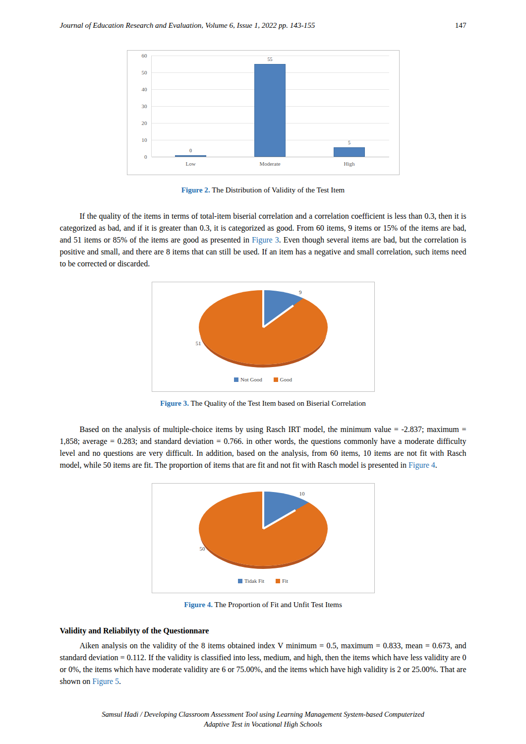Journal of Education Research and Evaluation, Volume 6, Issue 1, 2022 pp. 143-155 147
60 50 40 30 20 10 0
0
55
5
Low Moderate High
Figure 2. The Distribution of Validity of the Test Item
If the quality of the items in terms of total-item biserial correlation and a correlation coefficient is less than 0.3, then it is categorized as bad, and if it is greater than 0.3, it is categorized as good. From 60 items, 9 items or 15% of the items are bad, and 51 items or 85% of the items are good as presented in Figure 3. Even though several items are bad, but the correlation is positive and small, and there are 8 items that can still be used. If an item has a negative and small correlation, such items need to be corrected or discarded.
9
51
Not Good Good
Figure 3. The Quality of the Test Item based on Biserial Correlation
Based on the analysis of multiple-choice items by using Rasch IRT model, the minimum value = -2.837; maximum = 1,858; average = 0.283; and standard deviation = 0.766. in other words, the questions commonly have a moderate difficulty level and no questions are very difficult. In addition, based on the analysis, from 60 items, 10 items are not fit with Rasch model, while 50 items are fit. The proportion of items that are fit and not fit with Rasch model is presented in Figure 4.
10
50
Tidak Fit Fit
Figure 4. The Proportion of Fit and Unfit Test Items
Validity and Reliabilyty of the Questionnare
Aiken analysis on the validity of the 8 items obtained index V minimum = 0.5, maximum = 0.833, mean = 0.673, and standard deviation = 0.112. If the validity is classified into less, medium, and high, then the items which have less validity are 0 or 0%, the items which have moderate validity are 6 or 75.00%, and the items which have high validity is 2 or 25.00%. That are shown on Figure 5.
Samsul Hadi / Developing Classroom Assessment Tool using Learning Management System-based Computerized
Adaptive Test in Vocational High Schools